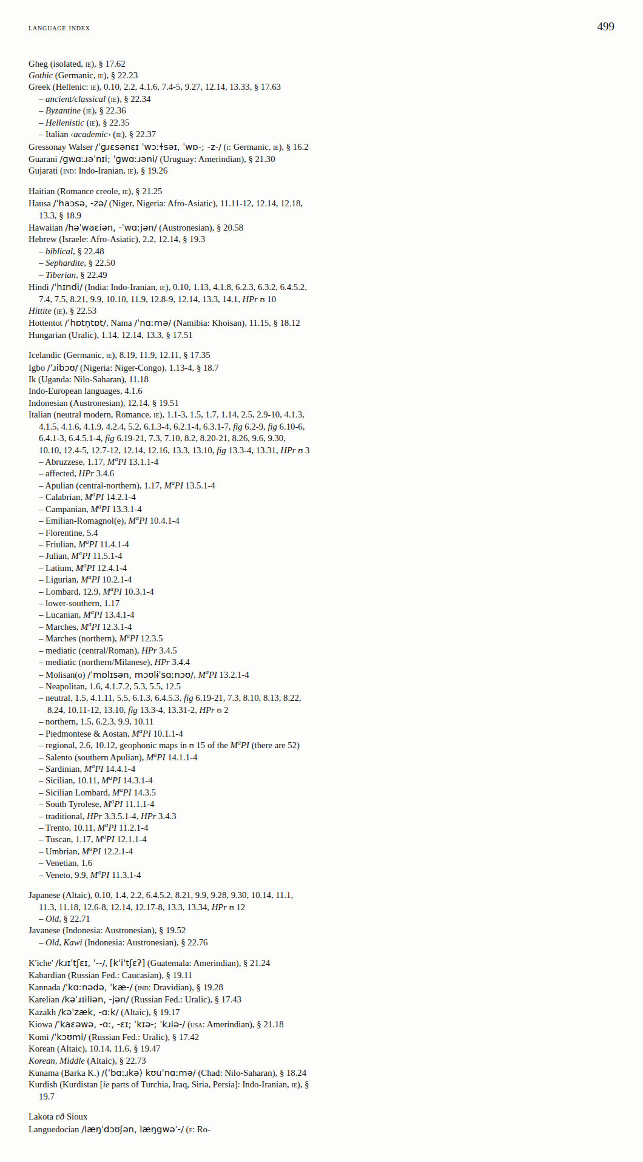language index 499
Gheg (isolated, ie), § 17.62
Gothic (Germanic, ie), § 22.23
Greek (Hellenic: ie), 0.10, 2.2, 4.1.6, 7.4-5, 9.27, 12.14, 13.33, § 17.63
– ancient/classical (ie), § 22.34
– Byzantine (ie), § 22.36
– Hellenistic (ie), § 22.35
– Italian ‹academic› (ie), § 22.37
Gressonay Walser /ˈɡɹɛsənɛɪ ˈwɔːɬsəɪ, ˈwɒ-; -z-/ (i: Germanic, ie), § 16.2
Guarani /ɡwɑːɹəˈnɪi; ˈɡwɑːɹəni/ (Uruguay: Amerindian), § 21.30
Gujarati (ind: Indo-Iranian, ie), § 19.26
Haitian (Romance creole, ie), § 21.25
Hausa /ˈhaɔsə, -zə/ (Niger, Nigeria: Afro-Asiatic), 11.11-12, 12.14, 12.18, 13.3, § 18.9
Hawaiian /həˈwaɛiən, -ˈwɑːjən/ (Austronesian), § 20.58
Hebrew (Israele: Afro-Asiatic), 2.2, 12.14, § 19.3
– biblical, § 22.48
– Sephardite, § 22.50
– Tiberian, § 22.49
Hindi /ˈhɪndi/ (India: Indo-Iranian, ie), 0.10, 1.13, 4.1.8, 6.2.3, 6.3.2, 6.4.5.2, 7.4, 7.5, 8.21, 9.9, 10.10, 11.9, 12.8-9, 12.14, 13.3, 14.1, HPr ʊ 10
Hittite (ie), § 22.53
Hottentot /ˈhɒtn̩tɒt/, Nama /ˈnɑːmə/ (Namibia: Khoisan), 11.15, § 18.12
Hungarian (Uralic), 1.14, 12.14, 13.3, § 17.51
Icelandic (Germanic, ie), 8.19, 11.9, 12.11, § 17.35
Igbo /ˈɹibɔʊ/ (Nigeria: Niger-Congo), 1.13-4, § 18.7
Ik (Uganda: Nilo-Saharan), 11.18
Indo-European languages, 4.1.6
Indonesian (Austronesian), 12.14, § 19.51
Italian (neutral modern, Romance, ie), 1.1-3, 1.5, 1.7, 1.14, 2.5, 2.9-10, 4.1.3, 4.1.5, 4.1.6, 4.1.9, 4.2.4, 5.2, 6.1.3-4, 6.2.1-4, 6.3.1-7, fig 6.2-9, fig 6.10-6, 6.4.1-3, 6.4.5.1-4, fig 6.19-21, 7.3, 7.10, 8.2, 8.20-21, 8.26, 9.6, 9.30, 10.10, 12.4-5, 12.7-12, 12.14, 12.16, 13.3, 13.10, fig 13.3-4, 13.31, HPr ʊ 3
– Abruzzese, 1.17, MaPI 13.1.1-4
– affected, HPr 3.4.6
– Apulian (central-northern), 1.17, MaPI 13.5.1-4
– Calabrian, MaPI 14.2.1-4
– Campanian, MaPI 13.3.1-4
– Emilian-Romagnol(e), MaPI 10.4.1-4
– Florentine, 5.4
– Friulian, MaPI 11.4.1-4
– Julian, MaPI 11.5.1-4
– Latium, MaPI 12.4.1-4
– Ligurian, MaPI 10.2.1-4
– Lombard, 12.9, MaPI 10.3.1-4
– lower-southern, 1.17
– Lucanian, MaPI 13.4.1-4
– Marches, MaPI 12.3.1-4
– Marches (northern), MaPI 12.3.5
– mediatic (central/Roman), HPr 3.4.5
– mediatic (northern/Milanese), HPr 3.4.4
– Molisan(o) /ˈmɒlɪsən, mɔʊlɨˈsɑːnɔʊ/, MaPI 13.2.1-4
– Neapolitan, 1.6, 4.1.7.2, 5.3, 5.5, 12.5
– neutral, 1.5, 4.1.11, 5.5, 6.1.3, 6.4.5.3, fig 6.19-21, 7.3, 8.10, 8.13, 8.22, 8.24, 10.11-12, 13.10, fig 13.3-4, 13.31-2, HPr ʊ 2
– northern, 1.5, 6.2.3, 9.9, 10.11
– Piedmontese & Aostan, MaPI 10.1.1-4
– regional, 2.6, 10.12, geophonic maps in ʊ 15 of the MaPI (there are 52)
– Salento (southern Apulian), MaPI 14.1.1-4
– Sardinian, MaPI 14.4.1-4
– Sicilian, 10.11, MaPI 14.3.1-4
– Sicilian Lombard, MaPI 14.3.5
– South Tyrolese, MaPI 11.1.1-4
– traditional, HPr 3.3.5.1-4, HPr 3.4.3
– Trento, 10.11, MaPI 11.2.1-4
– Tuscan, 1.17, MaPI 12.1.1-4
– Umbrian, MaPI 12.2.1-4
– Venetian, 1.6
– Veneto, 9.9, MaPI 11.3.1-4
Japanese (Altaic), 0.10, 1.4, 2.2, 6.4.5.2, 8.21, 9.9, 9.28, 9.30, 10.14, 11.1, 11.3, 11.18, 12.6-8, 12.14, 12.17-8, 13.3, 13.34, HPr ʊ 12
– Old, § 22.71
Javanese (Indonesia: Austronesian), § 19.52
– Old, Kawi (Indonesia: Austronesian), § 22.76
K'iche' /kɹɪˈtʃɛɪ, ˈ--/, [kˈiˈtʃɛʔ] (Guatemala: Amerindian), § 21.24
Kabardian (Russian Fed.: Caucasian), § 19.11
Kannada /ˈkɑːnədə, ˈkæ-/ (ind: Dravidian), § 19.28
Karelian /kəˈɹɪiliən, -jən/ (Russian Fed.: Uralic), § 17.43
Kazakh /kəˈzæk, -ɑːk/ (Altaic), § 19.17
Kiowa /ˈkaɛəwə, -ɑː, -ɛɪ; ˈkɪə-; ˈkɹiə-/ (usa: Amerindian), § 21.18
Komi /ˈkɔʊmi/ (Russian Fed.: Uralic), § 17.42
Korean (Altaic), 10.14, 11.6, § 19.47
Korean, Middle (Altaic), § 22.73
Kunama (Barka K.) /(ˈbɑːɹkə) kʊuˈnɑːmə/ (Chad: Nilo-Saharan), § 18.24
Kurdish (Kurdistan [ie parts of Turchia, Iraq, Siria, Persia]: Indo-Iranian, ie), § 19.7
Lakota ʋð Sioux
Languedocian /læŋˈdɔʊʃən, læŋgwəˈ-/ (f: Ro-